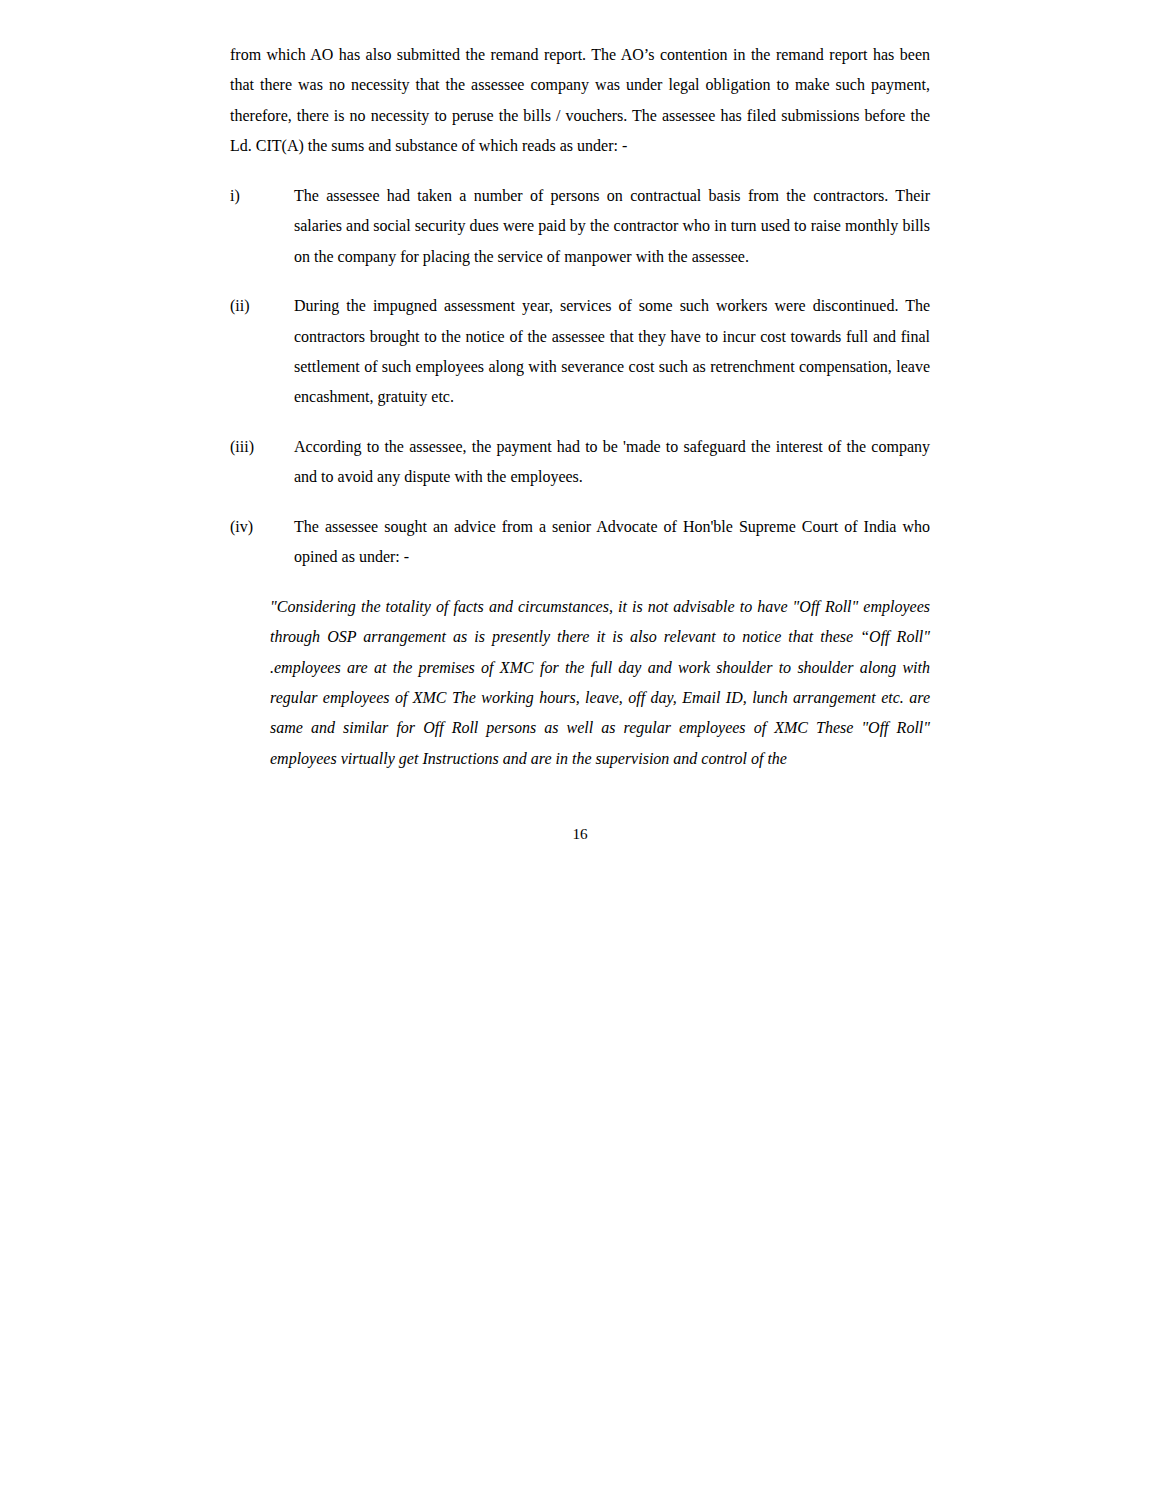from which AO has also submitted the remand report. The AO’s contention in the remand report has been that there was no necessity that the assessee company was under legal obligation to make such payment, therefore, there is no necessity to peruse the bills / vouchers. The assessee has filed submissions before the Ld. CIT(A) the sums and substance of which reads as under: -
i) The assessee had taken a number of persons on contractual basis from the contractors. Their salaries and social security dues were paid by the contractor who in turn used to raise monthly bills on the company for placing the service of manpower with the assessee.
(ii) During the impugned assessment year, services of some such workers were discontinued. The contractors brought to the notice of the assessee that they have to incur cost towards full and final settlement of such employees along with severance cost such as retrenchment compensation, leave encashment, gratuity etc.
(iii) According to the assessee, the payment had to be 'made to safeguard the interest of the company and to avoid any dispute with the employees.
(iv) The assessee sought an advice from a senior Advocate of Hon'ble Supreme Court of India who opined as under: -
"Considering the totality of facts and circumstances, it is not advisable to have "Off Roll" employees through OSP arrangement as is presently there it is also relevant to notice that these “Off Roll" .employees are at the premises of XMC for the full day and work shoulder to shoulder along with regular employees of XMC The working hours, leave, off day, Email ID, lunch arrangement etc. are same and similar for Off Roll persons as well as regular employees of XMC These "Off Roll" employees virtually get Instructions and are in the supervision and control of the
16